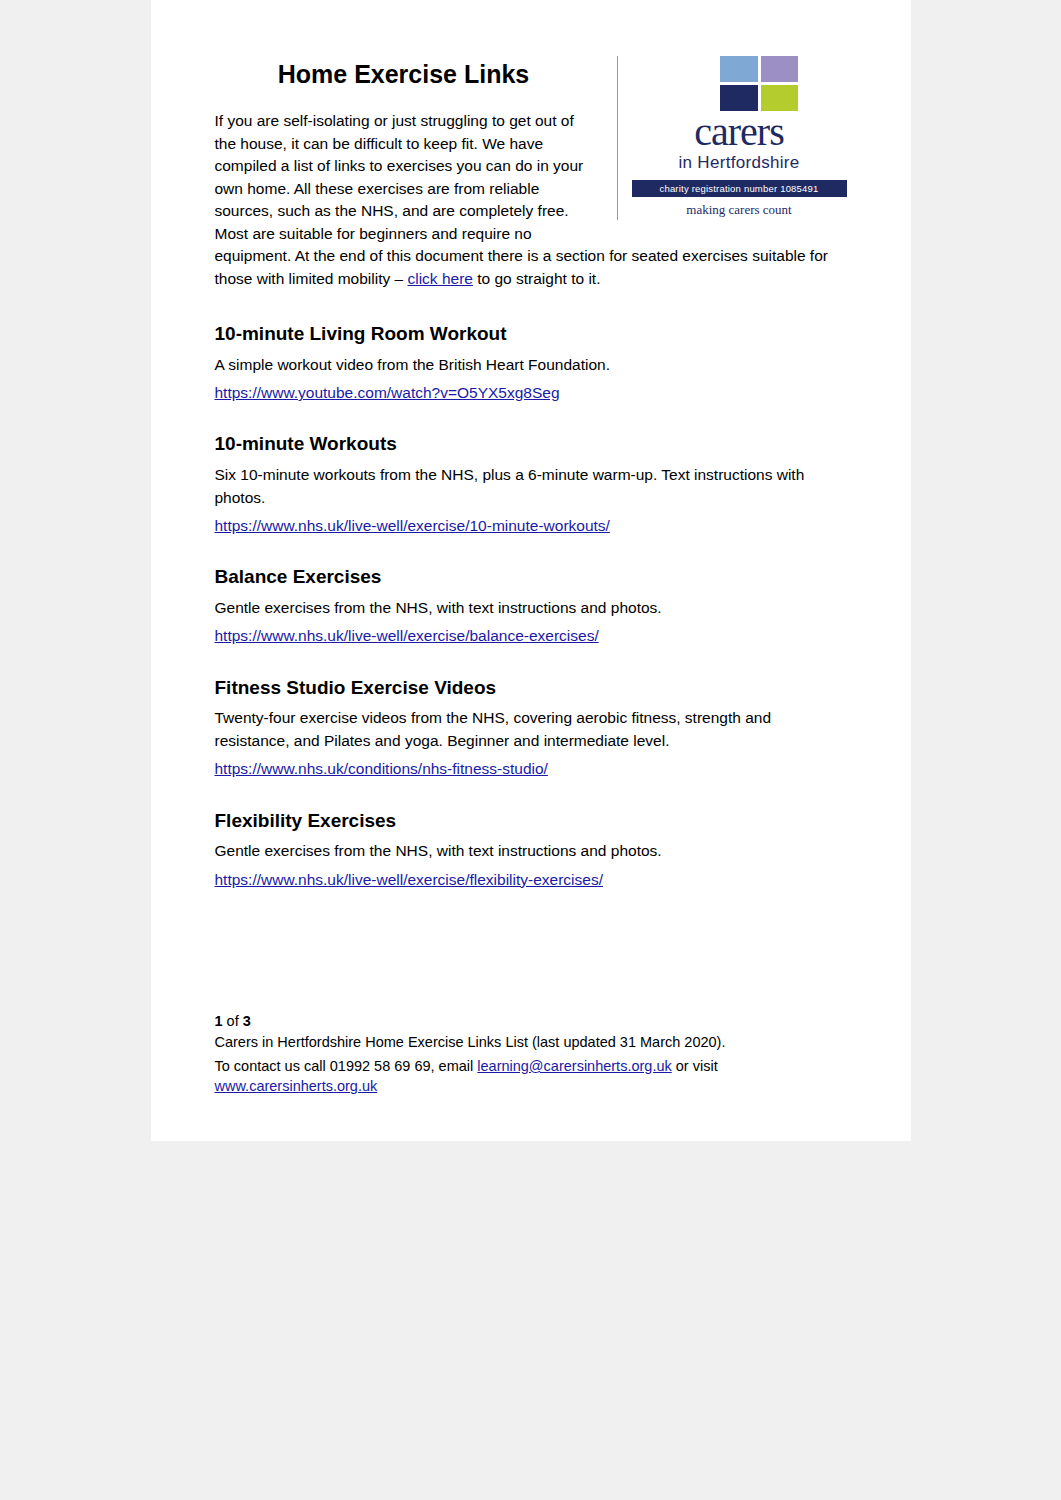carers
in Hertfordshire
charity registration number 1085491
making carers count
Home Exercise Links
If you are self-isolating or just struggling to get out of the house, it can be difficult to keep fit. We have compiled a list of links to exercises you can do in your own home. All these exercises are from reliable sources, such as the NHS, and are completely free. Most are suitable for beginners and require no equipment. At the end of this document there is a section for seated exercises suitable for those with limited mobility – click here to go straight to it.
10-minute Living Room Workout
A simple workout video from the British Heart Foundation.
https://www.youtube.com/watch?v=O5YX5xg8Seg
10-minute Workouts
Six 10-minute workouts from the NHS, plus a 6-minute warm-up. Text instructions with photos.
https://www.nhs.uk/live-well/exercise/10-minute-workouts/
Balance Exercises
Gentle exercises from the NHS, with text instructions and photos.
https://www.nhs.uk/live-well/exercise/balance-exercises/
Fitness Studio Exercise Videos
Twenty-four exercise videos from the NHS, covering aerobic fitness, strength and resistance, and Pilates and yoga. Beginner and intermediate level.
https://www.nhs.uk/conditions/nhs-fitness-studio/
Flexibility Exercises
Gentle exercises from the NHS, with text instructions and photos.
https://www.nhs.uk/live-well/exercise/flexibility-exercises/
1 of 3
Carers in Hertfordshire Home Exercise Links List (last updated 31 March 2020).
To contact us call 01992 58 69 69, email learning@carersinherts.org.uk or visit www.carersinherts.org.uk